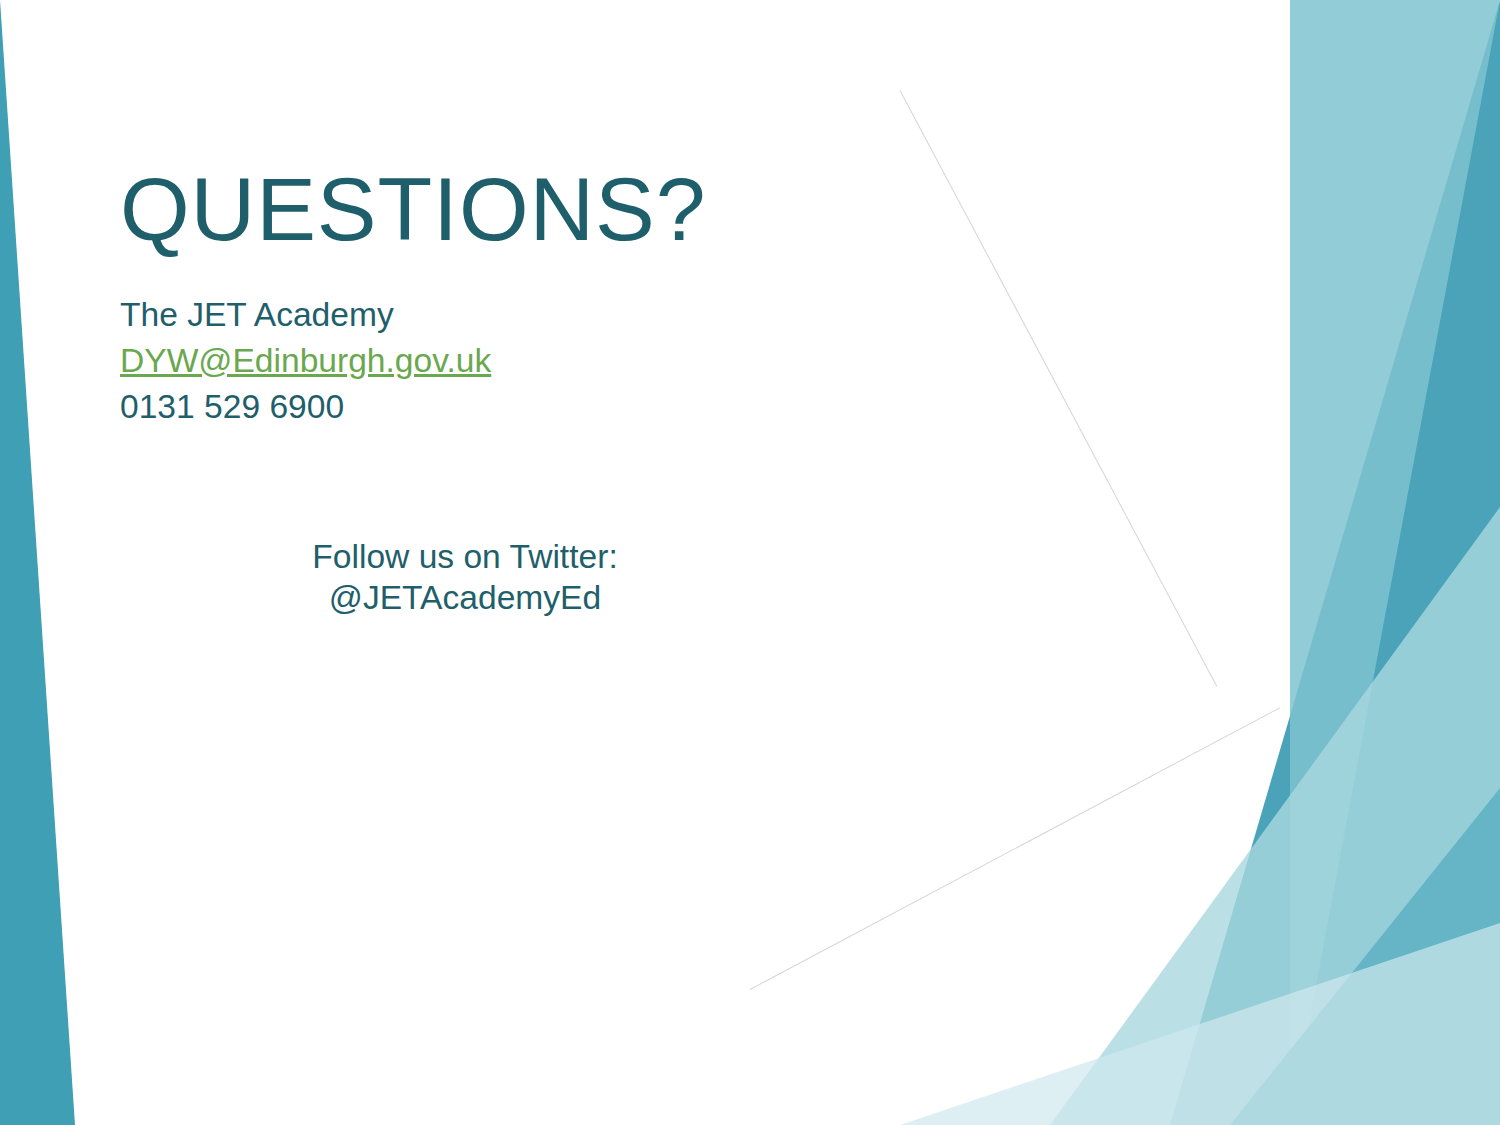QUESTIONS?
The JET Academy
DYW@Edinburgh.gov.uk
0131 529 6900
Follow us on Twitter:
@JETAcademyEd